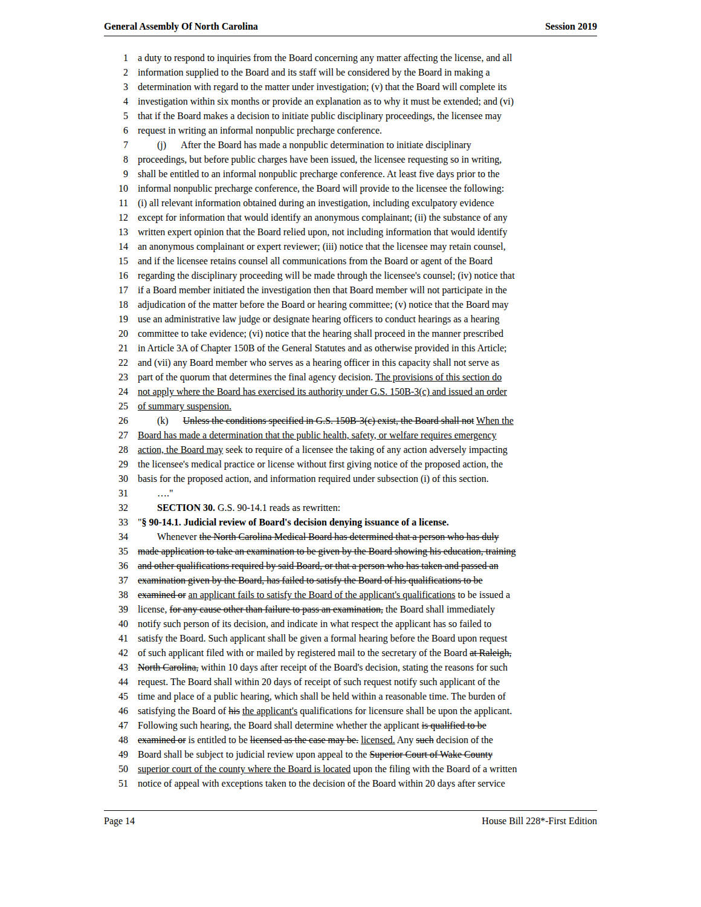General Assembly Of North Carolina Session 2019
1 a duty to respond to inquiries from the Board concerning any matter affecting the license, and all
2 information supplied to the Board and its staff will be considered by the Board in making a
3 determination with regard to the matter under investigation; (v) that the Board will complete its
4 investigation within six months or provide an explanation as to why it must be extended; and (vi)
5 that if the Board makes a decision to initiate public disciplinary proceedings, the licensee may
6 request in writing an informal nonpublic precharge conference.
7 (j) After the Board has made a nonpublic determination to initiate disciplinary
8 proceedings, but before public charges have been issued, the licensee requesting so in writing,
9 shall be entitled to an informal nonpublic precharge conference. At least five days prior to the
10 informal nonpublic precharge conference, the Board will provide to the licensee the following:
11(i) all relevant information obtained during an investigation, including exculpatory evidence
12 except for information that would identify an anonymous complainant; (ii) the substance of any
13 written expert opinion that the Board relied upon, not including information that would identify
14 an anonymous complainant or expert reviewer; (iii) notice that the licensee may retain counsel,
15 and if the licensee retains counsel all communications from the Board or agent of the Board
16 regarding the disciplinary proceeding will be made through the licensee's counsel; (iv) notice that
17 if a Board member initiated the investigation then that Board member will not participate in the
18 adjudication of the matter before the Board or hearing committee; (v) notice that the Board may
19 use an administrative law judge or designate hearing officers to conduct hearings as a hearing
20 committee to take evidence; (vi) notice that the hearing shall proceed in the manner prescribed
21 in Article 3A of Chapter 150B of the General Statutes and as otherwise provided in this Article;
22 and (vii) any Board member who serves as a hearing officer in this capacity shall not serve as
23 part of the quorum that determines the final agency decision. The provisions of this section do
24 not apply where the Board has exercised its authority under G.S. 150B-3(c) and issued an order
25 of summary suspension.
26 (k) Unless the conditions specified in G.S. 150B-3(c) exist, the Board shall not When the
27 Board has made a determination that the public health, safety, or welfare requires emergency
28 action, the Board may seek to require of a licensee the taking of any action adversely impacting
29 the licensee's medical practice or license without first giving notice of the proposed action, the
30 basis for the proposed action, and information required under subsection (i) of this section.
31 …."
32 SECTION 30. G.S. 90-14.1 reads as rewritten:
33"§ 90-14.1. Judicial review of Board's decision denying issuance of a license.
34 Whenever the North Carolina Medical Board has determined that a person who has duly
35 made application to take an examination to be given by the Board showing his education, training
36 and other qualifications required by said Board, or that a person who has taken and passed an
37 examination given by the Board, has failed to satisfy the Board of his qualifications to be
38 examined or an applicant fails to satisfy the Board of the applicant's qualifications to be issued a
39 license, for any cause other than failure to pass an examination, the Board shall immediately
40 notify such person of its decision, and indicate in what respect the applicant has so failed to
41 satisfy the Board. Such applicant shall be given a formal hearing before the Board upon request
42 of such applicant filed with or mailed by registered mail to the secretary of the Board at Raleigh,
43 North Carolina, within 10 days after receipt of the Board's decision, stating the reasons for such
44 request. The Board shall within 20 days of receipt of such request notify such applicant of the
45 time and place of a public hearing, which shall be held within a reasonable time. The burden of
46 satisfying the Board of his the applicant's qualifications for licensure shall be upon the applicant.
47 Following such hearing, the Board shall determine whether the applicant is qualified to be
48 examined or is entitled to be licensed as the case may be. licensed. Any such decision of the
49 Board shall be subject to judicial review upon appeal to the Superior Court of Wake County
50 superior court of the county where the Board is located upon the filing with the Board of a written
51 notice of appeal with exceptions taken to the decision of the Board within 20 days after service
Page 14 House Bill 228*-First Edition